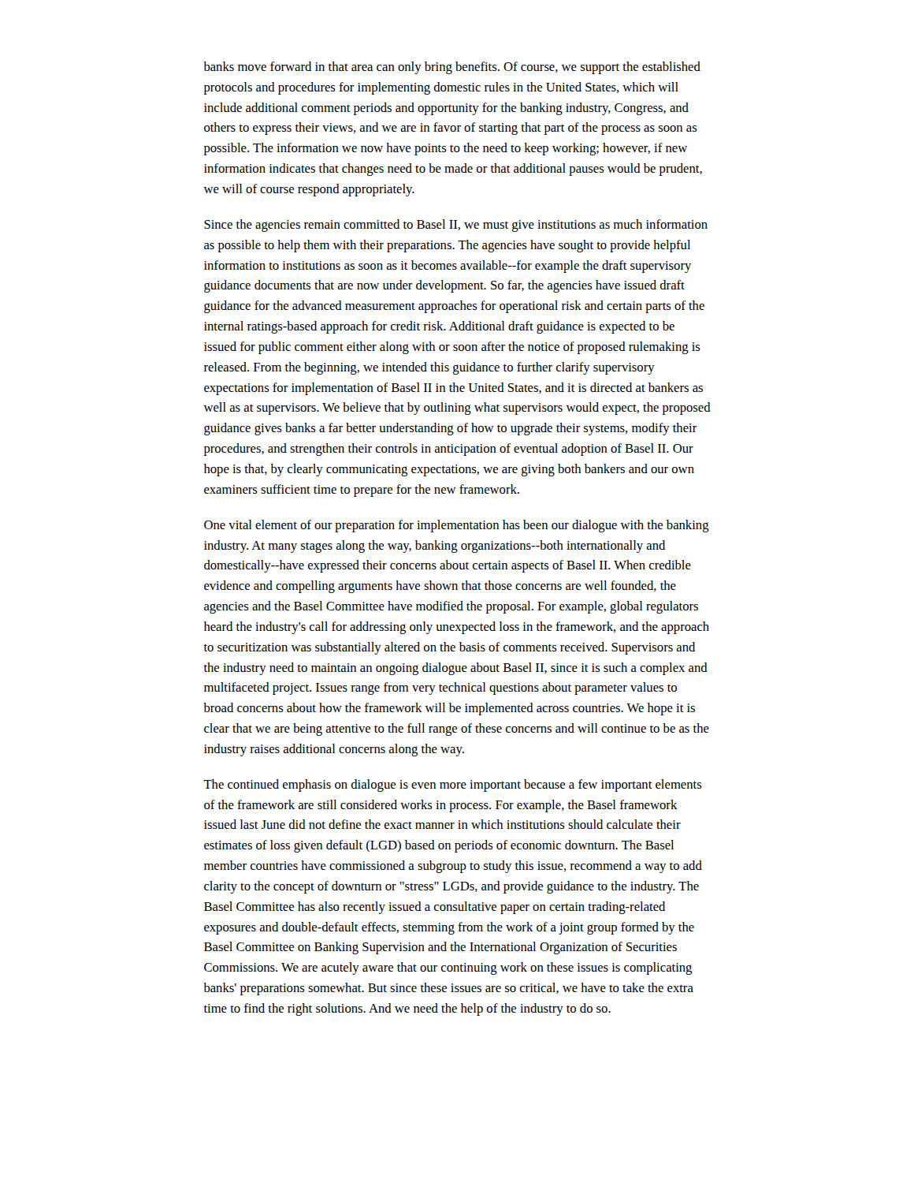banks move forward in that area can only bring benefits. Of course, we support the established protocols and procedures for implementing domestic rules in the United States, which will include additional comment periods and opportunity for the banking industry, Congress, and others to express their views, and we are in favor of starting that part of the process as soon as possible. The information we now have points to the need to keep working; however, if new information indicates that changes need to be made or that additional pauses would be prudent, we will of course respond appropriately.
Since the agencies remain committed to Basel II, we must give institutions as much information as possible to help them with their preparations. The agencies have sought to provide helpful information to institutions as soon as it becomes available--for example the draft supervisory guidance documents that are now under development. So far, the agencies have issued draft guidance for the advanced measurement approaches for operational risk and certain parts of the internal ratings-based approach for credit risk. Additional draft guidance is expected to be issued for public comment either along with or soon after the notice of proposed rulemaking is released. From the beginning, we intended this guidance to further clarify supervisory expectations for implementation of Basel II in the United States, and it is directed at bankers as well as at supervisors. We believe that by outlining what supervisors would expect, the proposed guidance gives banks a far better understanding of how to upgrade their systems, modify their procedures, and strengthen their controls in anticipation of eventual adoption of Basel II. Our hope is that, by clearly communicating expectations, we are giving both bankers and our own examiners sufficient time to prepare for the new framework.
One vital element of our preparation for implementation has been our dialogue with the banking industry. At many stages along the way, banking organizations--both internationally and domestically--have expressed their concerns about certain aspects of Basel II. When credible evidence and compelling arguments have shown that those concerns are well founded, the agencies and the Basel Committee have modified the proposal. For example, global regulators heard the industry's call for addressing only unexpected loss in the framework, and the approach to securitization was substantially altered on the basis of comments received. Supervisors and the industry need to maintain an ongoing dialogue about Basel II, since it is such a complex and multifaceted project. Issues range from very technical questions about parameter values to broad concerns about how the framework will be implemented across countries. We hope it is clear that we are being attentive to the full range of these concerns and will continue to be as the industry raises additional concerns along the way.
The continued emphasis on dialogue is even more important because a few important elements of the framework are still considered works in process. For example, the Basel framework issued last June did not define the exact manner in which institutions should calculate their estimates of loss given default (LGD) based on periods of economic downturn. The Basel member countries have commissioned a subgroup to study this issue, recommend a way to add clarity to the concept of downturn or "stress" LGDs, and provide guidance to the industry. The Basel Committee has also recently issued a consultative paper on certain trading-related exposures and double-default effects, stemming from the work of a joint group formed by the Basel Committee on Banking Supervision and the International Organization of Securities Commissions. We are acutely aware that our continuing work on these issues is complicating banks' preparations somewhat. But since these issues are so critical, we have to take the extra time to find the right solutions. And we need the help of the industry to do so.